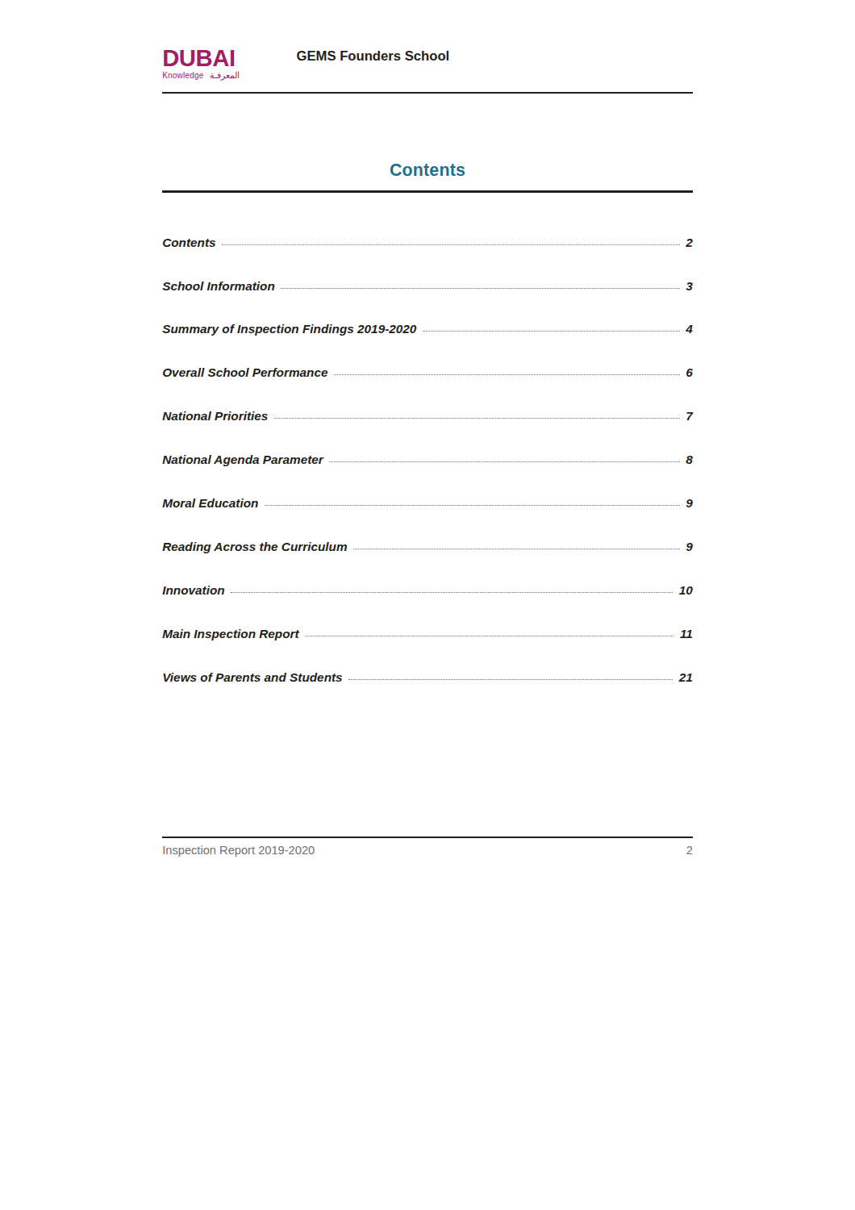DUBAI Knowledge المعرفـة
GEMS Founders School
Contents
Contents 2
School Information 3
Summary of Inspection Findings 2019-2020 4
Overall School Performance 6
National Priorities 7
National Agenda Parameter 8
Moral Education 9
Reading Across the Curriculum 9
Innovation 10
Main Inspection Report 11
Views of Parents and Students 21
Inspection Report 2019-2020 2